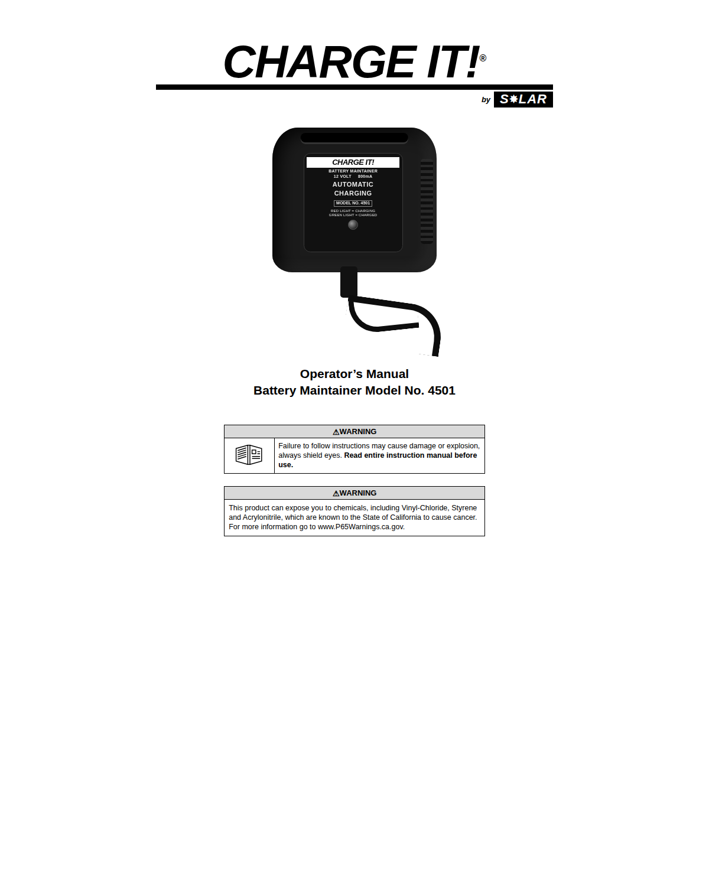CHARGE IT!®
by S✸LAR
CHARGE IT! BATTERY MAINTAINER 12 VOLT 800mA AUTOMATIC CHARGING MODEL NO. 4501
RED LIGHT = CHARGING
GREEN LIGHT = CHARGED
Operator’s Manual Battery Maintainer Model No. 4501
| ⚠ WARNING |
| --- |
| | Failure to follow instructions may cause damage or explosion, always shield eyes. Read entire instruction manual before use. |
| ⚠ WARNING |
| --- |
| This product can expose you to chemicals, including Vinyl-Chloride, Styrene and Acrylonitrile, which are known to the State of California to cause cancer. For more information go to www.P65Warnings.ca.gov. |